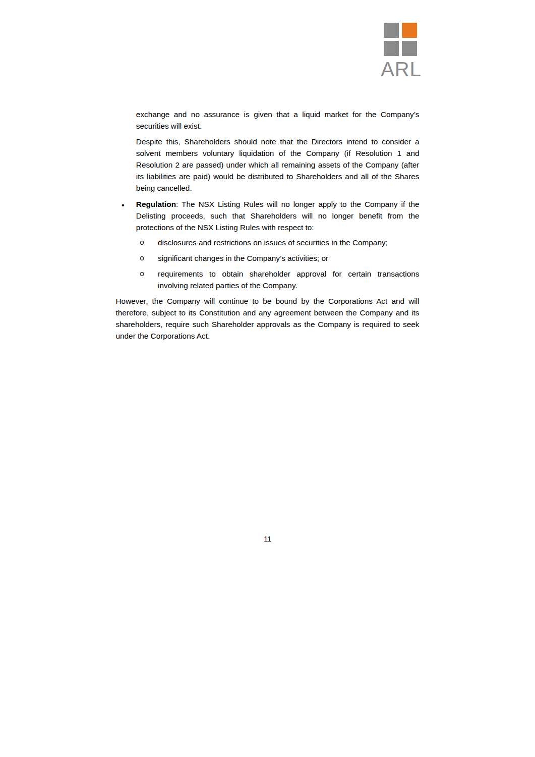ARL
exchange and no assurance is given that a liquid market for the Company’s securities will exist.
Despite this, Shareholders should note that the Directors intend to consider a solvent members voluntary liquidation of the Company (if Resolution 1 and Resolution 2 are passed) under which all remaining assets of the Company (after its liabilities are paid) would be distributed to Shareholders and all of the Shares being cancelled.
Regulation: The NSX Listing Rules will no longer apply to the Company if the Delisting proceeds, such that Shareholders will no longer benefit from the protections of the NSX Listing Rules with respect to:
disclosures and restrictions on issues of securities in the Company;
significant changes in the Company’s activities; or
requirements to obtain shareholder approval for certain transactions involving related parties of the Company.
However, the Company will continue to be bound by the Corporations Act and will therefore, subject to its Constitution and any agreement between the Company and its shareholders, require such Shareholder approvals as the Company is required to seek under the Corporations Act.
11